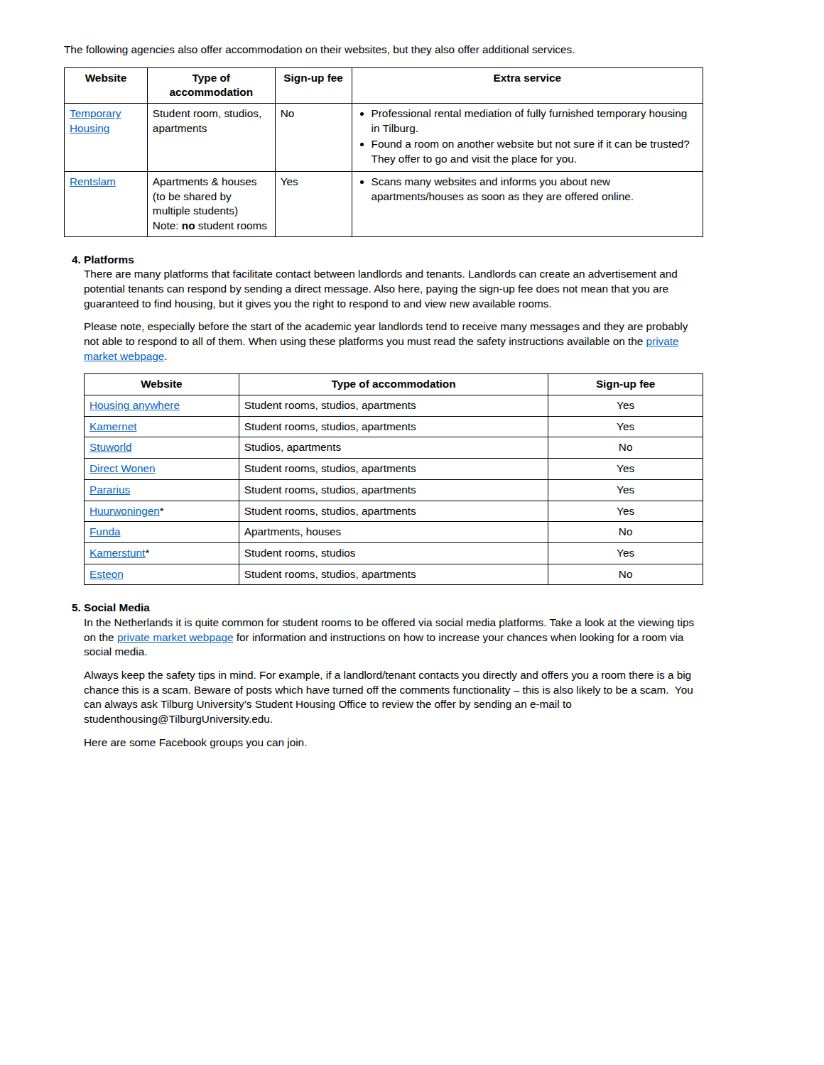The following agencies also offer accommodation on their websites, but they also offer additional services.
| Website | Type of accommodation | Sign-up fee | Extra service |
| --- | --- | --- | --- |
| Temporary Housing | Student room, studios, apartments | No | Professional rental mediation of fully furnished temporary housing in Tilburg. Found a room on another website but not sure if it can be trusted? They offer to go and visit the place for you. |
| Rentslam | Apartments & houses (to be shared by multiple students) Note: no student rooms | Yes | Scans many websites and informs you about new apartments/houses as soon as they are offered online. |
Platforms
There are many platforms that facilitate contact between landlords and tenants. Landlords can create an advertisement and potential tenants can respond by sending a direct message. Also here, paying the sign-up fee does not mean that you are guaranteed to find housing, but it gives you the right to respond to and view new available rooms.
Please note, especially before the start of the academic year landlords tend to receive many messages and they are probably not able to respond to all of them. When using these platforms you must read the safety instructions available on the private market webpage.
| Website | Type of accommodation | Sign-up fee |
| --- | --- | --- |
| Housing anywhere | Student rooms, studios, apartments | Yes |
| Kamernet | Student rooms, studios, apartments | Yes |
| Stuworld | Studios, apartments | No |
| Direct Wonen | Student rooms, studios, apartments | Yes |
| Pararius | Student rooms, studios, apartments | Yes |
| Huurwoningen * | Student rooms, studios, apartments | Yes |
| Funda | Apartments, houses | No |
| Kamerstunt * | Student rooms, studios | Yes |
| Esteon | Student rooms, studios, apartments | No |
Social Media
In the Netherlands it is quite common for student rooms to be offered via social media platforms. Take a look at the viewing tips on the private market webpage for information and instructions on how to increase your chances when looking for a room via social media.
Always keep the safety tips in mind. For example, if a landlord/tenant contacts you directly and offers you a room there is a big chance this is a scam. Beware of posts which have turned off the comments functionality – this is also likely to be a scam. You can always ask Tilburg University’s Student Housing Office to review the offer by sending an e-mail to studenthousing@TilburgUniversity.edu.
Here are some Facebook groups you can join.